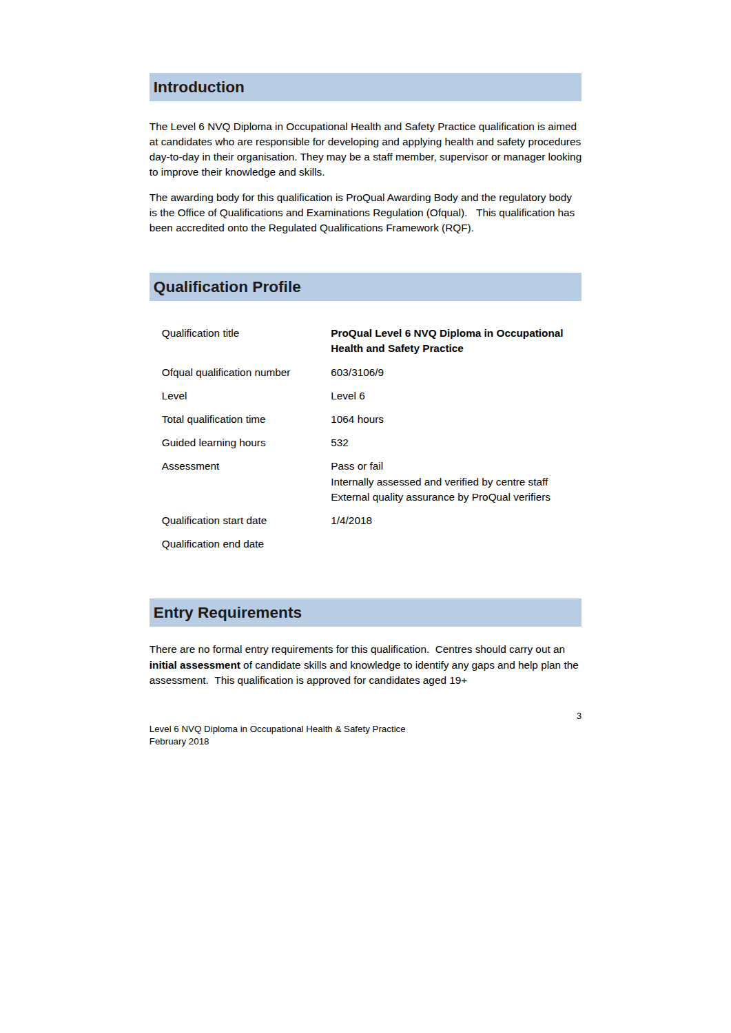Introduction
The Level 6 NVQ Diploma in Occupational Health and Safety Practice qualification is aimed at candidates who are responsible for developing and applying health and safety procedures day-to-day in their organisation. They may be a staff member, supervisor or manager looking to improve their knowledge and skills.
The awarding body for this qualification is ProQual Awarding Body and the regulatory body is the Office of Qualifications and Examinations Regulation (Ofqual). This qualification has been accredited onto the Regulated Qualifications Framework (RQF).
Qualification Profile
| Qualification title | ProQual Level 6 NVQ Diploma in Occupational Health and Safety Practice |
| Ofqual qualification number | 603/3106/9 |
| Level | Level 6 |
| Total qualification time | 1064 hours |
| Guided learning hours | 532 |
| Assessment | Pass or fail Internally assessed and verified by centre staff External quality assurance by ProQual verifiers |
| Qualification start date | 1/4/2018 |
| Qualification end date | |
Entry Requirements
There are no formal entry requirements for this qualification. Centres should carry out an initial assessment of candidate skills and knowledge to identify any gaps and help plan the assessment. This qualification is approved for candidates aged 19+
3
Level 6 NVQ Diploma in Occupational Health & Safety Practice
February 2018